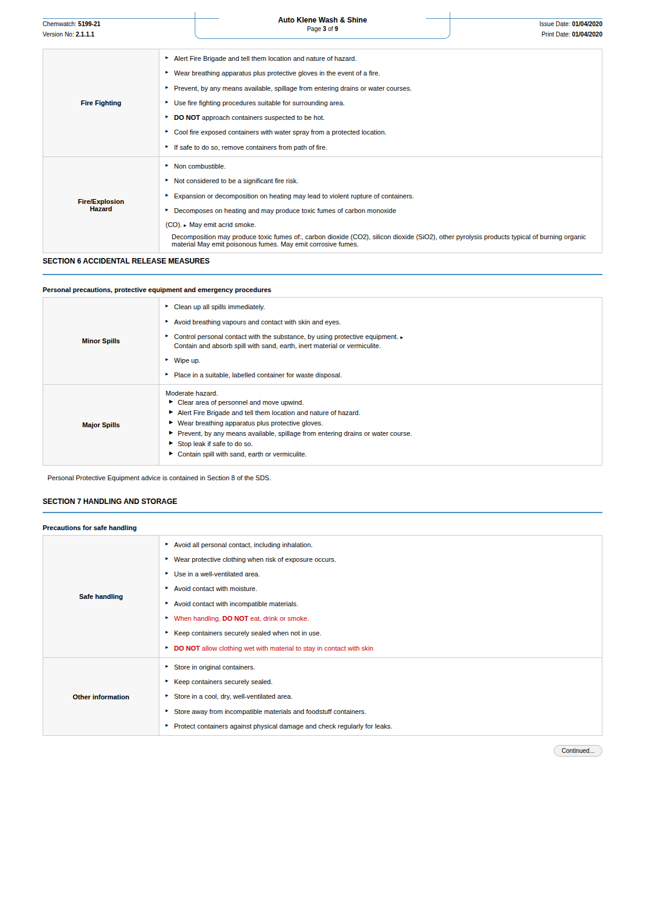Auto Klene Wash & Shine
Page 3 of 9
Chemwatch: 5199-21
Version No: 2.1.1.1
Issue Date: 01/04/2020
Print Date: 01/04/2020
| Fire Fighting | Alert Fire Brigade and tell them location and nature of hazard. Wear breathing apparatus plus protective gloves in the event of a fire. Prevent, by any means available, spillage from entering drains or water courses. Use fire fighting procedures suitable for surrounding area. DO NOT approach containers suspected to be hot. Cool fire exposed containers with water spray from a protected location. If safe to do so, remove containers from path of fire. |
| Fire/Explosion Hazard | Non combustible. Not considered to be a significant fire risk. Expansion or decomposition on heating may lead to violent rupture of containers. Decomposes on heating and may produce toxic fumes of carbon monoxide (CO). May emit acrid smoke. Decomposition may produce toxic fumes of:, carbon dioxide (CO2), silicon dioxide (SiO2), other pyrolysis products typical of burning organic material May emit poisonous fumes. May emit corrosive fumes. |
SECTION 6 ACCIDENTAL RELEASE MEASURES
Personal precautions, protective equipment and emergency procedures
| Minor Spills | Clean up all spills immediately. Avoid breathing vapours and contact with skin and eyes. Control personal contact with the substance, by using protective equipment. Contain and absorb spill with sand, earth, inert material or vermiculite. Wipe up. Place in a suitable, labelled container for waste disposal. |
| Major Spills | Moderate hazard. Clear area of personnel and move upwind. Alert Fire Brigade and tell them location and nature of hazard. Wear breathing apparatus plus protective gloves. Prevent, by any means available, spillage from entering drains or water course. Stop leak if safe to do so. Contain spill with sand, earth or vermiculite. |
Personal Protective Equipment advice is contained in Section 8 of the SDS.
SECTION 7 HANDLING AND STORAGE
Precautions for safe handling
| Safe handling | Avoid all personal contact, including inhalation. Wear protective clothing when risk of exposure occurs. Use in a well-ventilated area. Avoid contact with moisture. Avoid contact with incompatible materials. When handling, DO NOT eat, drink or smoke. Keep containers securely sealed when not in use. DO NOT allow clothing wet with material to stay in contact with skin |
| Other information | Store in original containers. Keep containers securely sealed. Store in a cool, dry, well-ventilated area. Store away from incompatible materials and foodstuff containers. Protect containers against physical damage and check regularly for leaks. |
Continued...